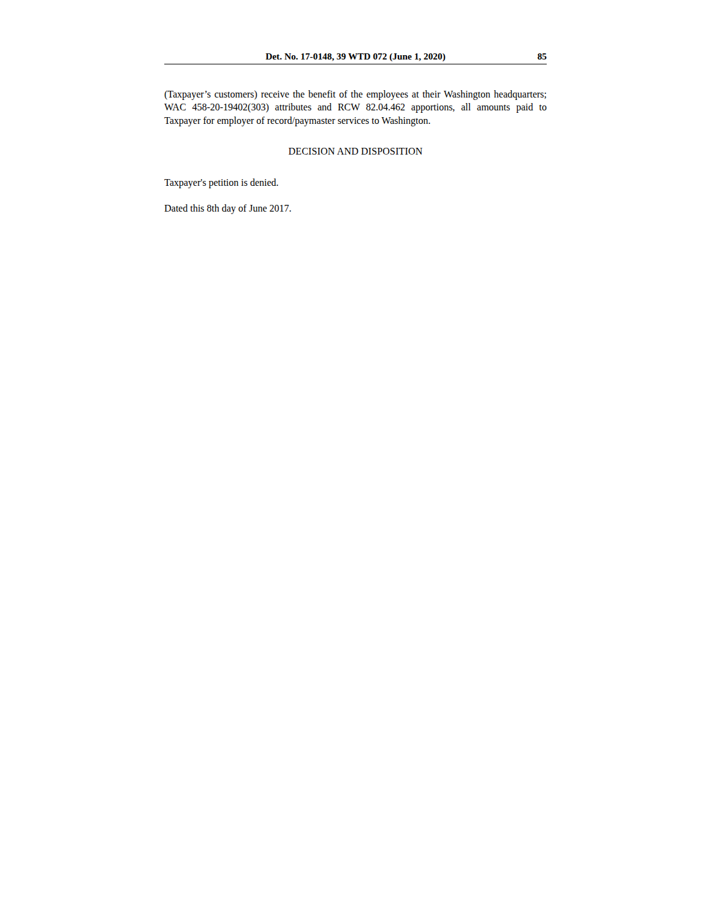Det. No. 17-0148, 39 WTD 072 (June 1, 2020)
85
(Taxpayer’s customers) receive the benefit of the employees at their Washington headquarters; WAC 458-20-19402(303) attributes and RCW 82.04.462 apportions, all amounts paid to Taxpayer for employer of record/paymaster services to Washington.
Decision and Disposition
Taxpayer's petition is denied.
Dated this 8th day of June 2017.